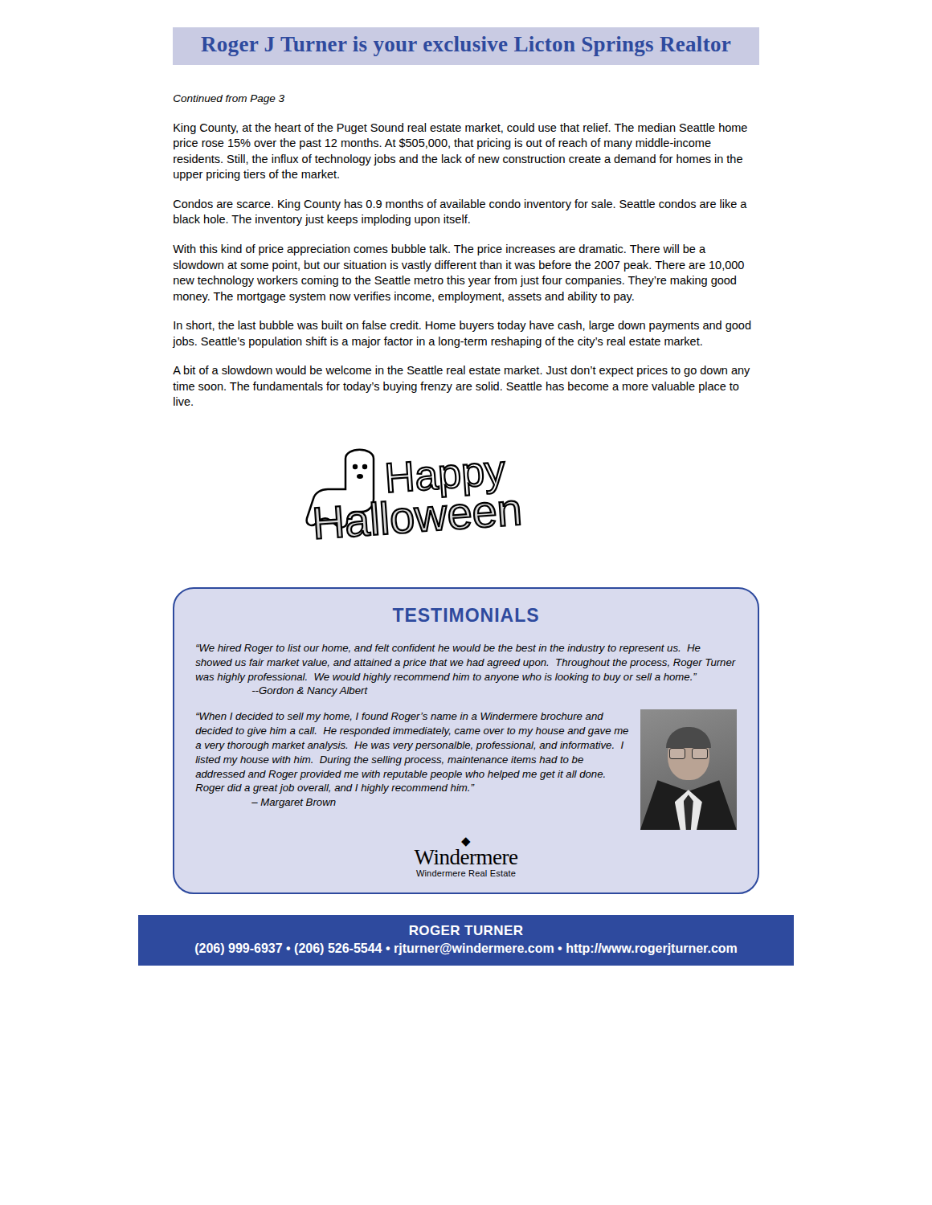Roger J Turner is your exclusive Licton Springs Realtor
Continued from Page 3
King County, at the heart of the Puget Sound real estate market, could use that relief. The median Seattle home price rose 15% over the past 12 months. At $505,000, that pricing is out of reach of many middle-income residents. Still, the influx of technology jobs and the lack of new construction create a demand for homes in the upper pricing tiers of the market.
Condos are scarce. King County has 0.9 months of available condo inventory for sale. Seattle condos are like a black hole. The inventory just keeps imploding upon itself.
With this kind of price appreciation comes bubble talk. The price increases are dramatic. There will be a slowdown at some point, but our situation is vastly different than it was before the 2007 peak. There are 10,000 new technology workers coming to the Seattle metro this year from just four companies. They’re making good money. The mortgage system now verifies income, employment, assets and ability to pay.
In short, the last bubble was built on false credit. Home buyers today have cash, large down payments and good jobs. Seattle’s population shift is a major factor in a long-term reshaping of the city’s real estate market.
A bit of a slowdown would be welcome in the Seattle real estate market. Just don’t expect prices to go down any time soon. The fundamentals for today’s buying frenzy are solid. Seattle has become a more valuable place to live.
Happy Halloween
TESTIMONIALS
“We hired Roger to list our home, and felt confident he would be the best in the industry to represent us. He showed us fair market value, and attained a price that we had agreed upon. Throughout the process, Roger Turner was highly professional. We would highly recommend him to anyone who is looking to buy or sell a home.” --Gordon & Nancy Albert
“When I decided to sell my home, I found Roger’s name in a Windermere brochure and decided to give him a call. He responded immediately, came over to my house and gave me a very thorough market analysis. He was very personalble, professional, and informative. I listed my house with him. During the selling process, maintenance items had to be addressed and Roger provided me with reputable people who helped me get it all done. Roger did a great job overall, and I highly recommend him.” – Margaret Brown
◆
Windermere
Windermere Real Estate
ROGER TURNER
(206) 999-6937 • (206) 526-5544 • rjturner@windermere.com • http://www.rogerjturner.com